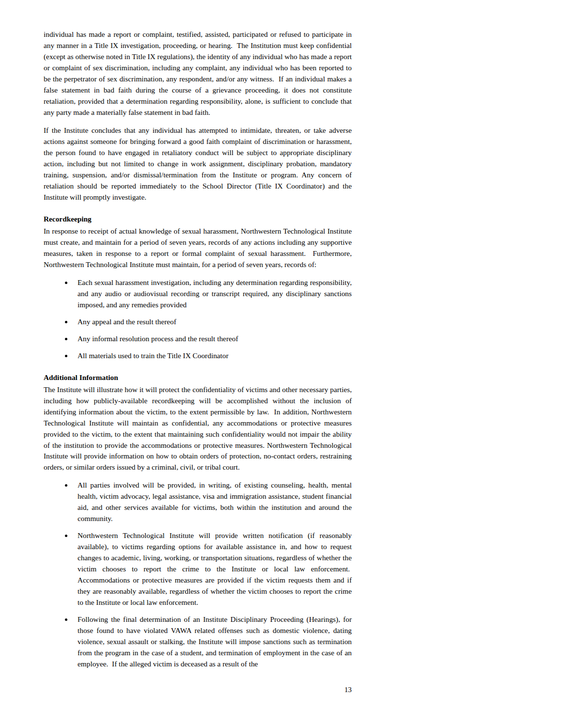individual has made a report or complaint, testified, assisted, participated or refused to participate in any manner in a Title IX investigation, proceeding, or hearing. The Institution must keep confidential (except as otherwise noted in Title IX regulations), the identity of any individual who has made a report or complaint of sex discrimination, including any complaint, any individual who has been reported to be the perpetrator of sex discrimination, any respondent, and/or any witness. If an individual makes a false statement in bad faith during the course of a grievance proceeding, it does not constitute retaliation, provided that a determination regarding responsibility, alone, is sufficient to conclude that any party made a materially false statement in bad faith.
If the Institute concludes that any individual has attempted to intimidate, threaten, or take adverse actions against someone for bringing forward a good faith complaint of discrimination or harassment, the person found to have engaged in retaliatory conduct will be subject to appropriate disciplinary action, including but not limited to change in work assignment, disciplinary probation, mandatory training, suspension, and/or dismissal/termination from the Institute or program. Any concern of retaliation should be reported immediately to the School Director (Title IX Coordinator) and the Institute will promptly investigate.
Recordkeeping
In response to receipt of actual knowledge of sexual harassment, Northwestern Technological Institute must create, and maintain for a period of seven years, records of any actions including any supportive measures, taken in response to a report or formal complaint of sexual harassment. Furthermore, Northwestern Technological Institute must maintain, for a period of seven years, records of:
Each sexual harassment investigation, including any determination regarding responsibility, and any audio or audiovisual recording or transcript required, any disciplinary sanctions imposed, and any remedies provided
Any appeal and the result thereof
Any informal resolution process and the result thereof
All materials used to train the Title IX Coordinator
Additional Information
The Institute will illustrate how it will protect the confidentiality of victims and other necessary parties, including how publicly-available recordkeeping will be accomplished without the inclusion of identifying information about the victim, to the extent permissible by law. In addition, Northwestern Technological Institute will maintain as confidential, any accommodations or protective measures provided to the victim, to the extent that maintaining such confidentiality would not impair the ability of the institution to provide the accommodations or protective measures. Northwestern Technological Institute will provide information on how to obtain orders of protection, no-contact orders, restraining orders, or similar orders issued by a criminal, civil, or tribal court.
All parties involved will be provided, in writing, of existing counseling, health, mental health, victim advocacy, legal assistance, visa and immigration assistance, student financial aid, and other services available for victims, both within the institution and around the community.
Northwestern Technological Institute will provide written notification (if reasonably available), to victims regarding options for available assistance in, and how to request changes to academic, living, working, or transportation situations, regardless of whether the victim chooses to report the crime to the Institute or local law enforcement. Accommodations or protective measures are provided if the victim requests them and if they are reasonably available, regardless of whether the victim chooses to report the crime to the Institute or local law enforcement.
Following the final determination of an Institute Disciplinary Proceeding (Hearings), for those found to have violated VAWA related offenses such as domestic violence, dating violence, sexual assault or stalking, the Institute will impose sanctions such as termination from the program in the case of a student, and termination of employment in the case of an employee. If the alleged victim is deceased as a result of the
13